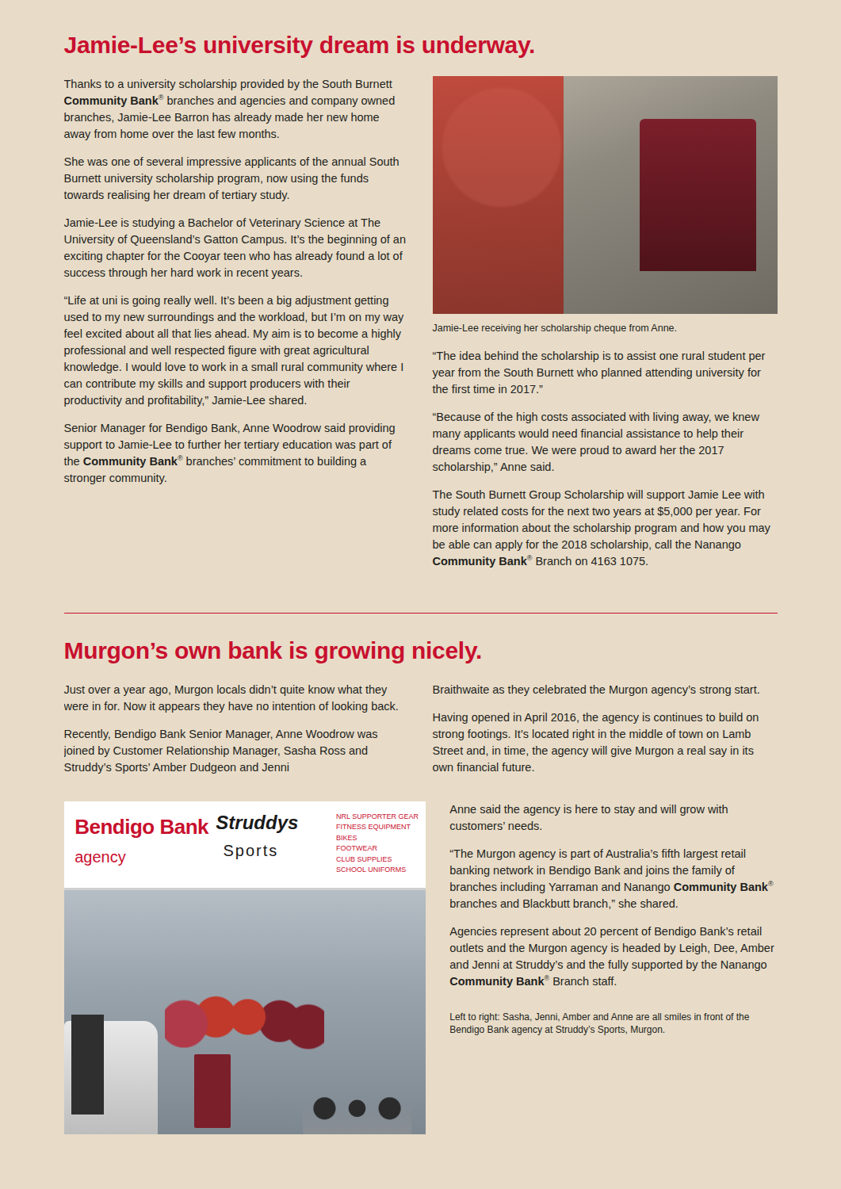Jamie-Lee’s university dream is underway.
Thanks to a university scholarship provided by the South Burnett Community Bank® branches and agencies and company owned branches, Jamie-Lee Barron has already made her new home away from home over the last few months.
She was one of several impressive applicants of the annual South Burnett university scholarship program, now using the funds towards realising her dream of tertiary study.
Jamie-Lee is studying a Bachelor of Veterinary Science at The University of Queensland’s Gatton Campus. It’s the beginning of an exciting chapter for the Cooyar teen who has already found a lot of success through her hard work in recent years.
“Life at uni is going really well. It’s been a big adjustment getting used to my new surroundings and the workload, but I’m on my way feel excited about all that lies ahead. My aim is to become a highly professional and well respected figure with great agricultural knowledge. I would love to work in a small rural community where I can contribute my skills and support producers with their productivity and profitability,” Jamie-Lee shared.
Senior Manager for Bendigo Bank, Anne Woodrow said providing support to Jamie-Lee to further her tertiary education was part of the Community Bank® branches’ commitment to building a stronger community.
Jamie-Lee receiving her scholarship cheque from Anne.
“The idea behind the scholarship is to assist one rural student per year from the South Burnett who planned attending university for the first time in 2017.”
“Because of the high costs associated with living away, we knew many applicants would need financial assistance to help their dreams come true. We were proud to award her the 2017 scholarship,” Anne said.
The South Burnett Group Scholarship will support Jamie Lee with study related costs for the next two years at $5,000 per year. For more information about the scholarship program and how you may be able can apply for the 2018 scholarship, call the Nanango Community Bank® Branch on 4163 1075.
Murgon’s own bank is growing nicely.
Just over a year ago, Murgon locals didn’t quite know what they were in for. Now it appears they have no intention of looking back.
Recently, Bendigo Bank Senior Manager, Anne Woodrow was joined by Customer Relationship Manager, Sasha Ross and Struddy’s Sports’ Amber Dudgeon and Jenni
Braithwaite as they celebrated the Murgon agency’s strong start.
Having opened in April 2016, the agency is continues to build on strong footings. It’s located right in the middle of town on Lamb Street and, in time, the agency will give Murgon a real say in its own financial future.
Bendigo Bank
agency
Struddys
Sports
NRL SUPPORTER GEAR
FITNESS EQUIPMENT
BIKES
FOOTWEAR
CLUB SUPPLIES
SCHOOL UNIFORMS
Anne said the agency is here to stay and will grow with customers’ needs.
“The Murgon agency is part of Australia’s fifth largest retail banking network in Bendigo Bank and joins the family of branches including Yarraman and Nanango Community Bank® branches and Blackbutt branch,” she shared.
Agencies represent about 20 percent of Bendigo Bank’s retail outlets and the Murgon agency is headed by Leigh, Dee, Amber and Jenni at Struddy’s and the fully supported by the Nanango Community Bank® Branch staff.
Left to right: Sasha, Jenni, Amber and Anne are all smiles in front of the Bendigo Bank agency at Struddy’s Sports, Murgon.